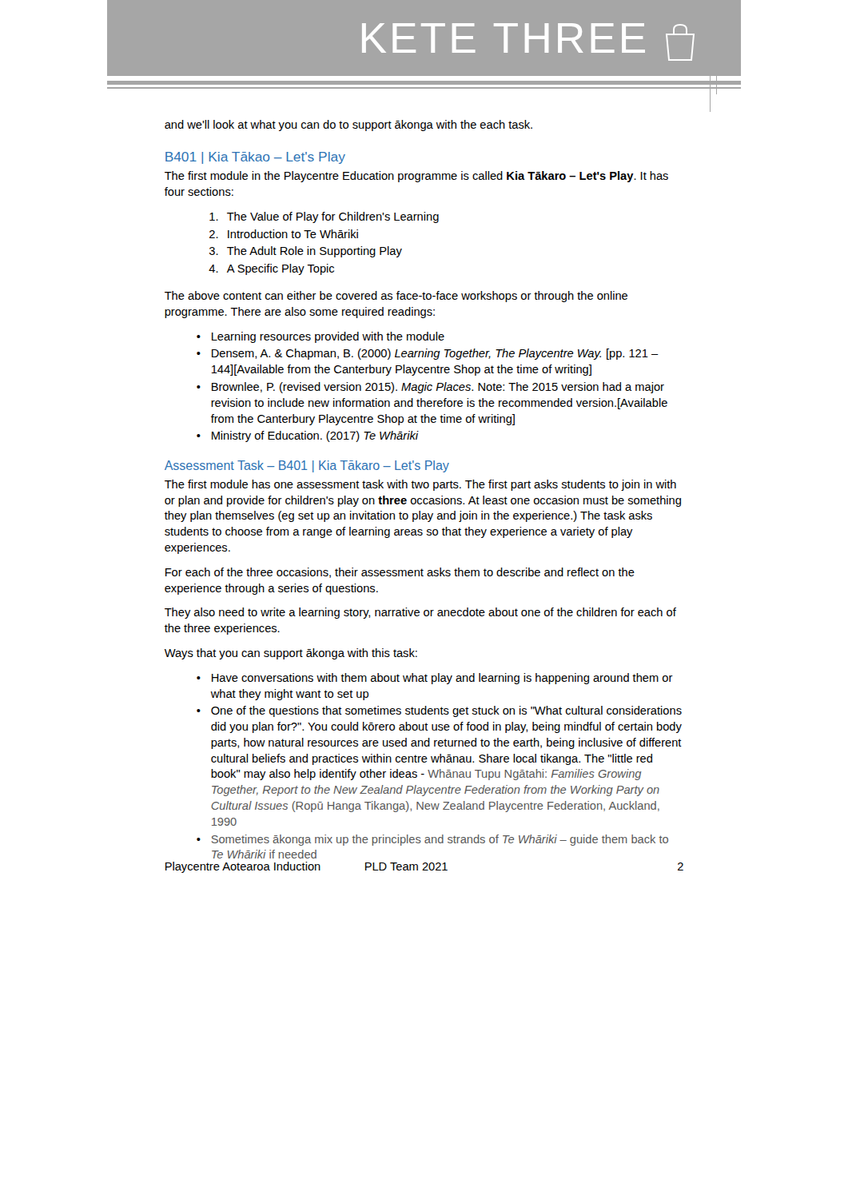KETE THREE
and we'll look at what you can do to support ākonga with the each task.
B401 | Kia Tākao – Let's Play
The first module in the Playcentre Education programme is called Kia Tākaro – Let's Play. It has four sections:
The Value of Play for Children's Learning
Introduction to Te Whāriki
The Adult Role in Supporting Play
A Specific Play Topic
The above content can either be covered as face-to-face workshops or through the online programme. There are also some required readings:
Learning resources provided with the module
Densem, A. & Chapman, B. (2000) Learning Together, The Playcentre Way. [pp. 121 – 144][Available from the Canterbury Playcentre Shop at the time of writing]
Brownlee, P. (revised version 2015). Magic Places. Note: The 2015 version had a major revision to include new information and therefore is the recommended version.[Available from the Canterbury Playcentre Shop at the time of writing]
Ministry of Education. (2017) Te Whāriki
Assessment Task – B401 | Kia Tākaro – Let's Play
The first module has one assessment task with two parts. The first part asks students to join in with or plan and provide for children's play on three occasions. At least one occasion must be something they plan themselves (eg set up an invitation to play and join in the experience.) The task asks students to choose from a range of learning areas so that they experience a variety of play experiences.
For each of the three occasions, their assessment asks them to describe and reflect on the experience through a series of questions.
They also need to write a learning story, narrative or anecdote about one of the children for each of the three experiences.
Ways that you can support ākonga with this task:
Have conversations with them about what play and learning is happening around them or what they might want to set up
One of the questions that sometimes students get stuck on is "What cultural considerations did you plan for?". You could kōrero about use of food in play, being mindful of certain body parts, how natural resources are used and returned to the earth, being inclusive of different cultural beliefs and practices within centre whānau. Share local tikanga. The "little red book" may also help identify other ideas - Whānau Tupu Ngātahi: Families Growing Together, Report to the New Zealand Playcentre Federation from the Working Party on Cultural Issues (Ropū Hanga Tikanga), New Zealand Playcentre Federation, Auckland, 1990
Sometimes ākonga mix up the principles and strands of Te Whāriki – guide them back to Te Whāriki if needed
Playcentre Aotearoa Induction
PLD Team 2021
2